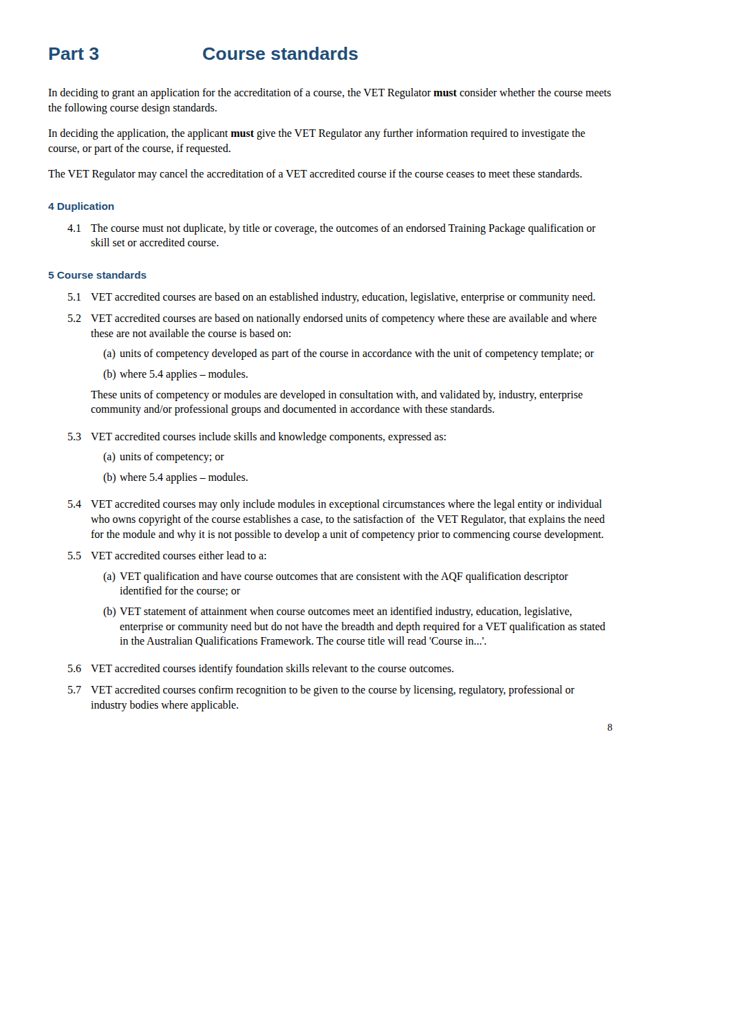Part 3 Course standards
In deciding to grant an application for the accreditation of a course, the VET Regulator must consider whether the course meets the following course design standards.
In deciding the application, the applicant must give the VET Regulator any further information required to investigate the course, or part of the course, if requested.
The VET Regulator may cancel the accreditation of a VET accredited course if the course ceases to meet these standards.
4 Duplication
4.1
The course must not duplicate, by title or coverage, the outcomes of an endorsed Training Package qualification or skill set or accredited course.
5 Course standards
5.1
VET accredited courses are based on an established industry, education, legislative, enterprise or community need.
5.2
VET accredited courses are based on nationally endorsed units of competency where these are available and where these are not available the course is based on:
(a)
units of competency developed as part of the course in accordance with the unit of competency template; or
(b)
where 5.4 applies – modules.
These units of competency or modules are developed in consultation with, and validated by, industry, enterprise community and/or professional groups and documented in accordance with these standards.
5.3
VET accredited courses include skills and knowledge components, expressed as:
(a)
units of competency; or
(b)
where 5.4 applies – modules.
5.4
VET accredited courses may only include modules in exceptional circumstances where the legal entity or individual who owns copyright of the course establishes a case, to the satisfaction of the VET Regulator, that explains the need for the module and why it is not possible to develop a unit of competency prior to commencing course development.
5.5
VET accredited courses either lead to a:
(a)
VET qualification and have course outcomes that are consistent with the AQF qualification descriptor identified for the course; or
(b)
VET statement of attainment when course outcomes meet an identified industry, education, legislative, enterprise or community need but do not have the breadth and depth required for a VET qualification as stated in the Australian Qualifications Framework. The course title will read 'Course in...'.
5.6
VET accredited courses identify foundation skills relevant to the course outcomes.
5.7
VET accredited courses confirm recognition to be given to the course by licensing, regulatory, professional or industry bodies where applicable.
8